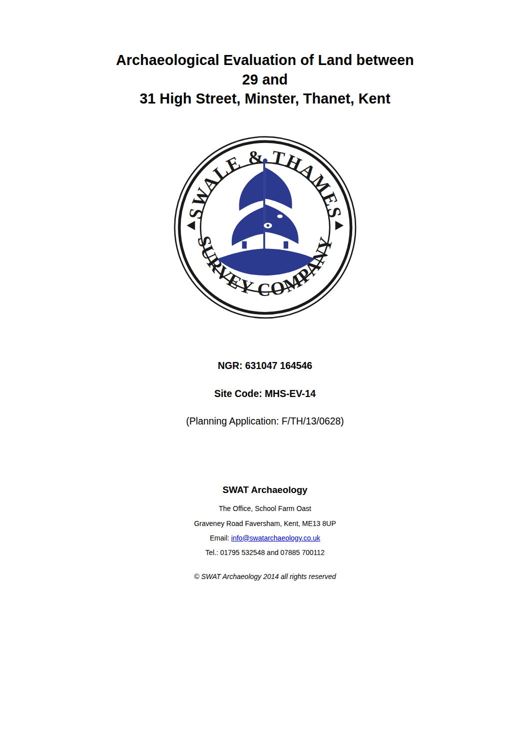Archaeological Evaluation of Land between 29 and
31 High Street, Minster, Thanet, Kent
SWALE & THAMES SURVEY COMPANY
NGR: 631047 164546
Site Code: MHS-EV-14
(Planning Application: F/TH/13/0628)
SWAT Archaeology
The Office, School Farm Oast
Graveney Road Faversham, Kent, ME13 8UP
Email: info@swatarchaeology.co.uk
Tel.: 01795 532548 and 07885 700112
© SWAT Archaeology 2014 all rights reserved